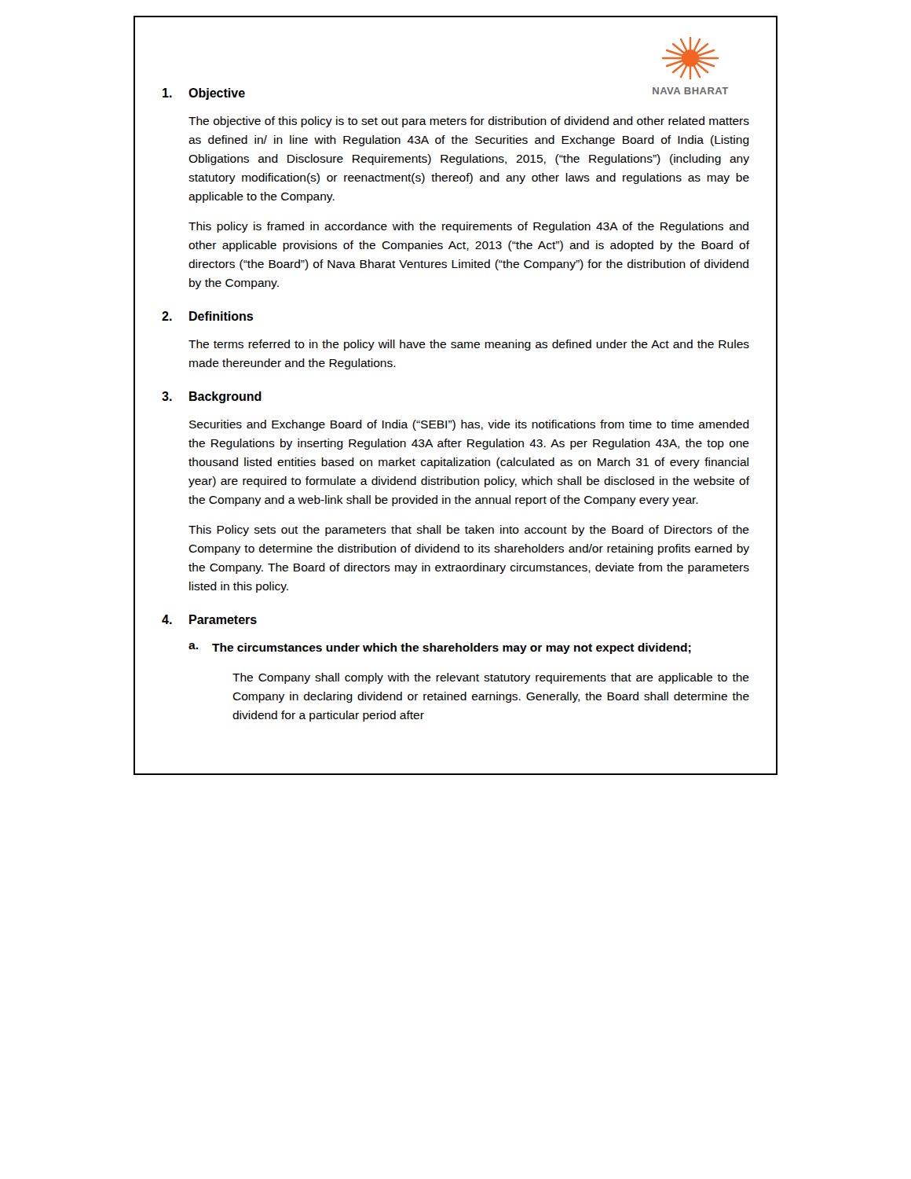NAVA BHARAT
Objective
The objective of this policy is to set out para meters for distribution of dividend and other related matters as defined in/ in line with Regulation 43A of the Securities and Exchange Board of India (Listing Obligations and Disclosure Requirements) Regulations, 2015, (“the Regulations”) (including any statutory modification(s) or reenactment(s) thereof) and any other laws and regulations as may be applicable to the Company.
This policy is framed in accordance with the requirements of Regulation 43A of the Regulations and other applicable provisions of the Companies Act, 2013 (“the Act”) and is adopted by the Board of directors (“the Board”) of Nava Bharat Ventures Limited (“the Company”) for the distribution of dividend by the Company.
Definitions
The terms referred to in the policy will have the same meaning as defined under the Act and the Rules made thereunder and the Regulations.
Background
Securities and Exchange Board of India (“SEBI”) has, vide its notifications from time to time amended the Regulations by inserting Regulation 43A after Regulation 43. As per Regulation 43A, the top one thousand listed entities based on market capitalization (calculated as on March 31 of every financial year) are required to formulate a dividend distribution policy, which shall be disclosed in the website of the Company and a web-link shall be provided in the annual report of the Company every year.
This Policy sets out the parameters that shall be taken into account by the Board of Directors of the Company to determine the distribution of dividend to its shareholders and/or retaining profits earned by the Company. The Board of directors may in extraordinary circumstances, deviate from the parameters listed in this policy.
Parameters
The circumstances under which the shareholders may or may not expect dividend;
The Company shall comply with the relevant statutory requirements that are applicable to the Company in declaring dividend or retained earnings. Generally, the Board shall determine the dividend for a particular period after